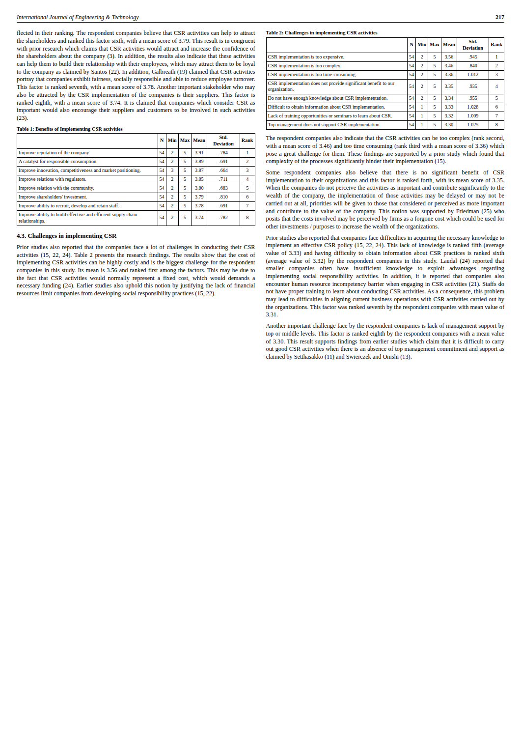International Journal of Engineering & Technology 217
flected in their ranking. The respondent companies believe that CSR activities can help to attract the shareholders and ranked this factor sixth, with a mean score of 3.79. This result is in congruent with prior research which claims that CSR activities would attract and increase the confidence of the shareholders about the company (3). In addition, the results also indicate that these activities can help them to build their relationship with their employees, which may attract them to be loyal to the company as claimed by Santos (22). In addition, Galbreath (19) claimed that CSR activities portray that companies exhibit fairness, socially responsible and able to reduce employee turnover. This factor is ranked seventh, with a mean score of 3.78. Another important stakeholder who may also be attracted by the CSR implementation of the companies is their suppliers. This factor is ranked eighth, with a mean score of 3.74. It is claimed that companies which consider CSR as important would also encourage their suppliers and customers to be involved in such activities (23).
Table 1: Benefits of Implementing CSR activities
| | N | Min | Max | Mean | Std. Deviation | Rank |
| --- | --- | --- | --- | --- | --- | --- |
| Improve reputation of the company | 54 | 2 | 5 | 3.91 | .784 | 1 |
| A catalyst for responsible consumption. | 54 | 2 | 5 | 3.89 | .691 | 2 |
| Improve innovation, competitiveness and market positioning. | 54 | 3 | 5 | 3.87 | .664 | 3 |
| Improve relations with regulators. | 54 | 2 | 5 | 3.85 | .711 | 4 |
| Improve relation with the community. | 54 | 2 | 5 | 3.80 | .683 | 5 |
| Improve shareholders' investment. | 54 | 2 | 5 | 3.79 | .810 | 6 |
| Improve ability to recruit, develop and retain staff. | 54 | 2 | 5 | 3.78 | .691 | 7 |
| Improve ability to build effective and efficient supply chain relationships. | 54 | 2 | 5 | 3.74 | .782 | 8 |
4.3. Challenges in implementing CSR
Prior studies also reported that the companies face a lot of challenges in conducting their CSR activities (15, 22, 24). Table 2 presents the research findings. The results show that the cost of implementing CSR activities can be highly costly and is the biggest challenge for the respondent companies in this study. Its mean is 3.56 and ranked first among the factors. This may be due to the fact that CSR activities would normally represent a fixed cost, which would demands a necessary funding (24). Earlier studies also uphold this notion by justifying the lack of financial resources limit companies from developing social responsibility practices (15, 22).
Table 2: Challenges in implementing CSR activities
| | N | Min | Max | Mean | Std. Deviation | Rank |
| --- | --- | --- | --- | --- | --- | --- |
| CSR implementation is too expensive. | 54 | 2 | 5 | 3.56 | .945 | 1 |
| CSR implementation is too complex. | 54 | 2 | 5 | 3.46 | .840 | 2 |
| CSR implementation is too time-consuming. | 54 | 2 | 5 | 3.36 | 1.012 | 3 |
| CSR implementation does not provide significant benefit to our organization. | 54 | 2 | 5 | 3.35 | .935 | 4 |
| Do not have enough knowledge about CSR implementation. | 54 | 2 | 5 | 3.34 | .955 | 5 |
| Difficult to obtain information about CSR implementation. | 54 | 1 | 5 | 3.33 | 1.028 | 6 |
| Lack of training opportunities or seminars to learn about CSR. | 54 | 1 | 5 | 3.32 | 1.009 | 7 |
| Top management does not support CSR implementation. | 54 | 1 | 5 | 3.30 | 1.025 | 8 |
The respondent companies also indicate that the CSR activities can be too complex (rank second, with a mean score of 3.46) and too time consuming (rank third with a mean score of 3.36) which pose a great challenge for them. These findings are supported by a prior study which found that complexity of the processes significantly hinder their implementation (15).
Some respondent companies also believe that there is no significant benefit of CSR implementation to their organizations and this factor is ranked forth, with its mean score of 3.35. When the companies do not perceive the activities as important and contribute significantly to the wealth of the company, the implementation of those activities may be delayed or may not be carried out at all, priorities will be given to those that considered or perceived as more important and contribute to the value of the company. This notion was supported by Friedman (25) who posits that the costs involved may be perceived by firms as a forgone cost which could be used for other investments / purposes to increase the wealth of the organizations.
Prior studies also reported that companies face difficulties in acquiring the necessary knowledge to implement an effective CSR policy (15, 22, 24). This lack of knowledge is ranked fifth (average value of 3.33) and having difficulty to obtain information about CSR practices is ranked sixth (average value of 3.32) by the respondent companies in this study. Laudal (24) reported that smaller companies often have insufficient knowledge to exploit advantages regarding implementing social responsibility activities. In addition, it is reported that companies also encounter human resource incompetency barrier when engaging in CSR activities (21). Staffs do not have proper training to learn about conducting CSR activities. As a consequence, this problem may lead to difficulties in aligning current business operations with CSR activities carried out by the organizations. This factor was ranked seventh by the respondent companies with mean value of 3.31.
Another important challenge face by the respondent companies is lack of management support by top or middle levels. This factor is ranked eighth by the respondent companies with a mean value of 3.30. This result supports findings from earlier studies which claim that it is difficult to carry out good CSR activities when there is an absence of top management commitment and support as claimed by Setthasakko (11) and Swierczek and Onishi (13).